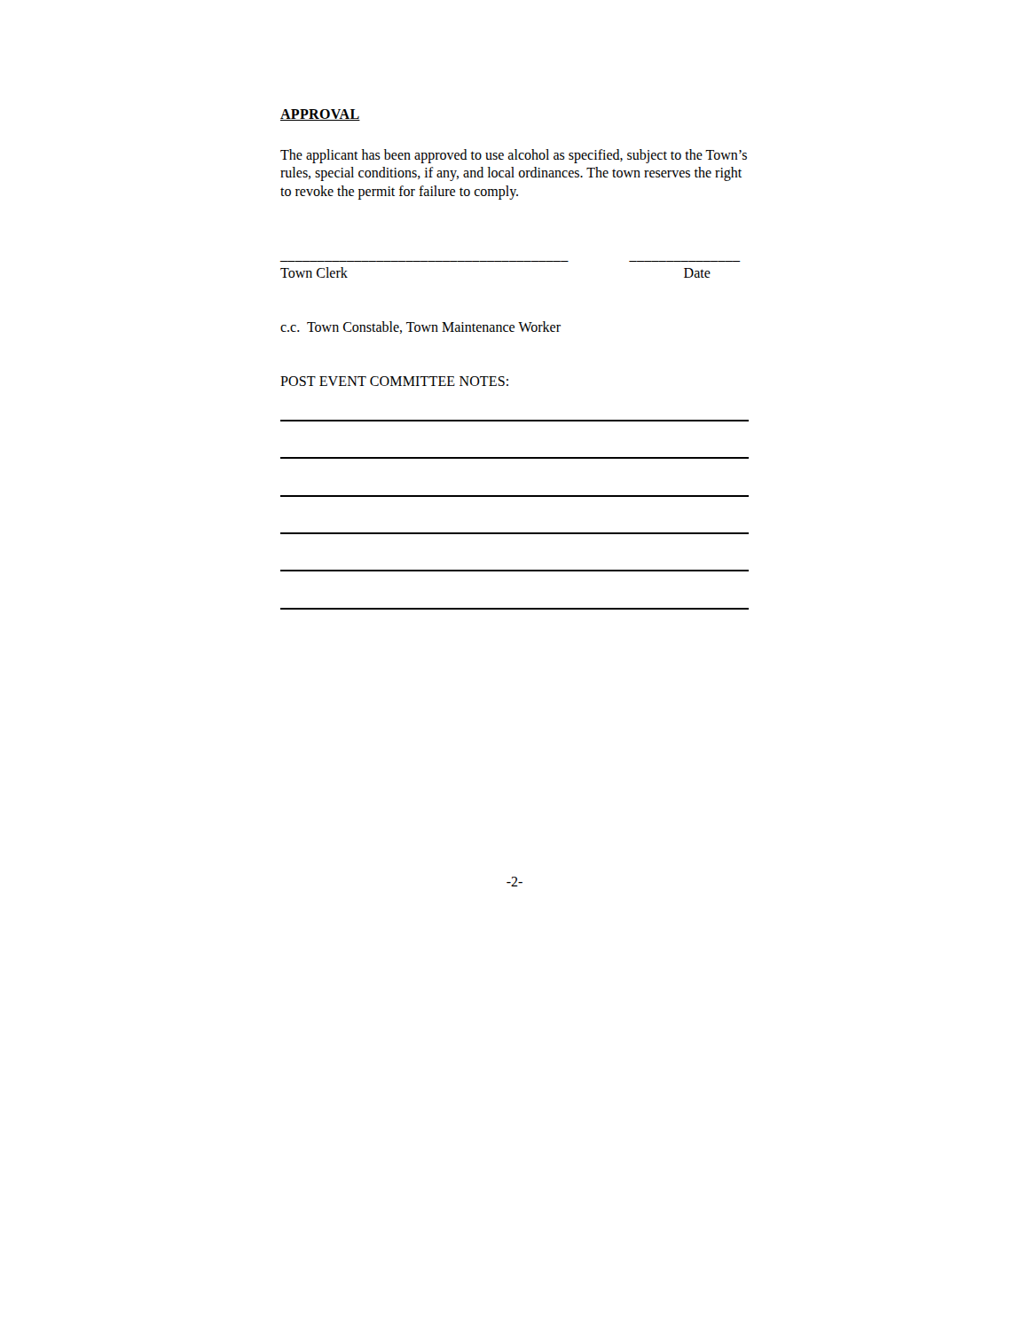APPROVAL
The applicant has been approved to use alcohol as specified, subject to the Town’s rules, special conditions, if any, and local ordinances. The town reserves the right to revoke the permit for failure to comply.
_______________________________________ _______________
Town Clerk Date
c.c. Town Constable, Town Maintenance Worker
POST EVENT COMMITTEE NOTES:
-2-